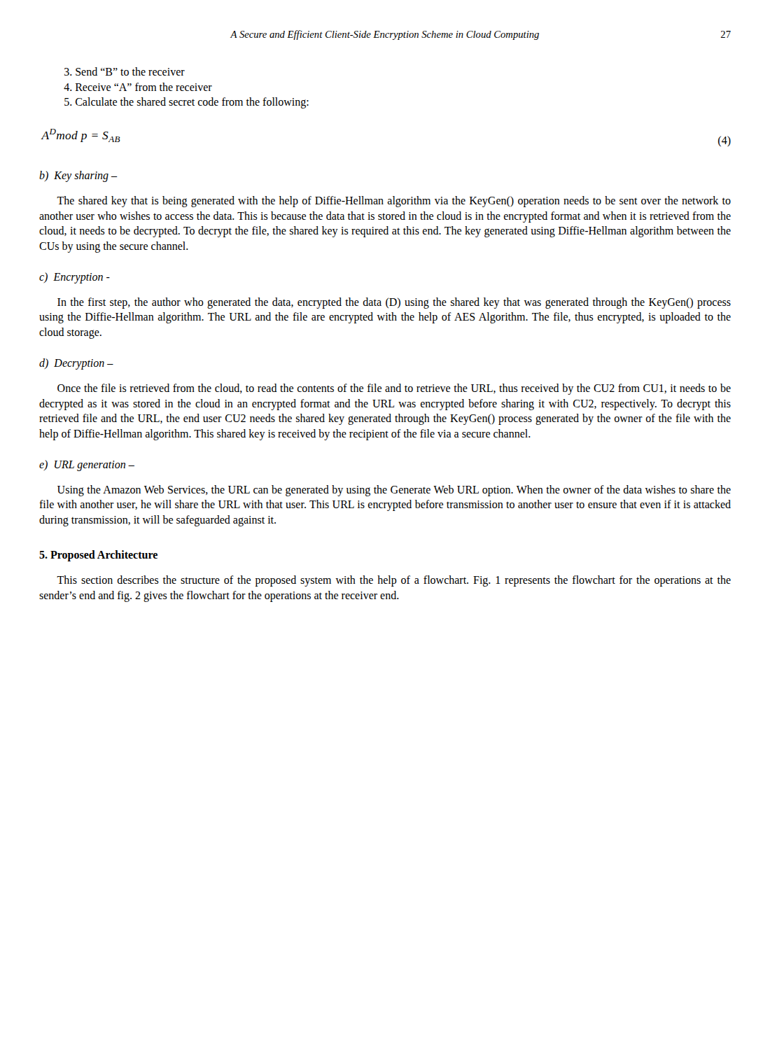A Secure and Efficient Client-Side Encryption Scheme in Cloud Computing 27
3. Send “B” to the receiver
4. Receive “A” from the receiver
5. Calculate the shared secret code from the following:
ADmod p = SAB (4)
b) Key sharing –
The shared key that is being generated with the help of Diffie-Hellman algorithm via the KeyGen() operation needs to be sent over the network to another user who wishes to access the data. This is because the data that is stored in the cloud is in the encrypted format and when it is retrieved from the cloud, it needs to be decrypted. To decrypt the file, the shared key is required at this end. The key generated using Diffie-Hellman algorithm between the CUs by using the secure channel.
c) Encryption -
In the first step, the author who generated the data, encrypted the data (D) using the shared key that was generated through the KeyGen() process using the Diffie-Hellman algorithm. The URL and the file are encrypted with the help of AES Algorithm. The file, thus encrypted, is uploaded to the cloud storage.
d) Decryption –
Once the file is retrieved from the cloud, to read the contents of the file and to retrieve the URL, thus received by the CU2 from CU1, it needs to be decrypted as it was stored in the cloud in an encrypted format and the URL was encrypted before sharing it with CU2, respectively. To decrypt this retrieved file and the URL, the end user CU2 needs the shared key generated through the KeyGen() process generated by the owner of the file with the help of Diffie-Hellman algorithm. This shared key is received by the recipient of the file via a secure channel.
e) URL generation –
Using the Amazon Web Services, the URL can be generated by using the Generate Web URL option. When the owner of the data wishes to share the file with another user, he will share the URL with that user. This URL is encrypted before transmission to another user to ensure that even if it is attacked during transmission, it will be safeguarded against it.
5. Proposed Architecture
This section describes the structure of the proposed system with the help of a flowchart. Fig. 1 represents the flowchart for the operations at the sender’s end and fig. 2 gives the flowchart for the operations at the receiver end.